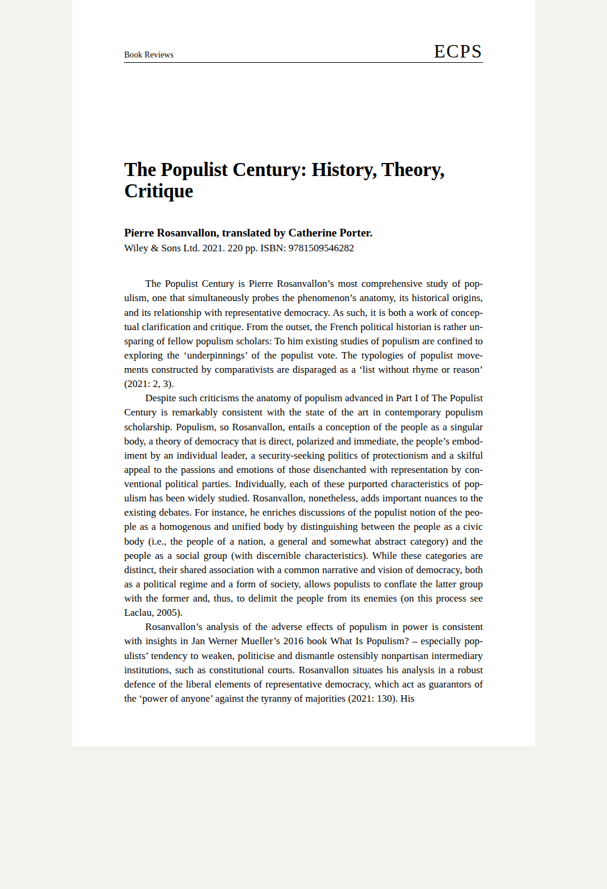Book Reviews ECPS
The Populist Century: History, Theory, Critique
Pierre Rosanvallon, translated by Catherine Porter.
Wiley & Sons Ltd. 2021. 220 pp. ISBN: 9781509546282
The Populist Century is Pierre Rosanvallon’s most comprehensive study of populism, one that simultaneously probes the phenomenon’s anatomy, its historical origins, and its relationship with representative democracy. As such, it is both a work of conceptual clarification and critique. From the outset, the French political historian is rather unsparing of fellow populism scholars: To him existing studies of populism are confined to exploring the ‘underpinnings’ of the populist vote. The typologies of populist movements constructed by comparativists are disparaged as a ‘list without rhyme or reason’ (2021: 2, 3).
Despite such criticisms the anatomy of populism advanced in Part I of The Populist Century is remarkably consistent with the state of the art in contemporary populism scholarship. Populism, so Rosanvallon, entails a conception of the people as a singular body, a theory of democracy that is direct, polarized and immediate, the people’s embodiment by an individual leader, a security-seeking politics of protectionism and a skilful appeal to the passions and emotions of those disenchanted with representation by conventional political parties. Individually, each of these purported characteristics of populism has been widely studied. Rosanvallon, nonetheless, adds important nuances to the existing debates. For instance, he enriches discussions of the populist notion of the people as a homogenous and unified body by distinguishing between the people as a civic body (i.e., the people of a nation, a general and somewhat abstract category) and the people as a social group (with discernible characteristics). While these categories are distinct, their shared association with a common narrative and vision of democracy, both as a political regime and a form of society, allows populists to conflate the latter group with the former and, thus, to delimit the people from its enemies (on this process see Laclau, 2005).
Rosanvallon’s analysis of the adverse effects of populism in power is consistent with insights in Jan Werner Mueller’s 2016 book What Is Populism? – especially populists’ tendency to weaken, politicise and dismantle ostensibly nonpartisan intermediary institutions, such as constitutional courts. Rosanvallon situates his analysis in a robust defence of the liberal elements of representative democracy, which act as guarantors of the ‘power of anyone’ against the tyranny of majorities (2021: 130). His